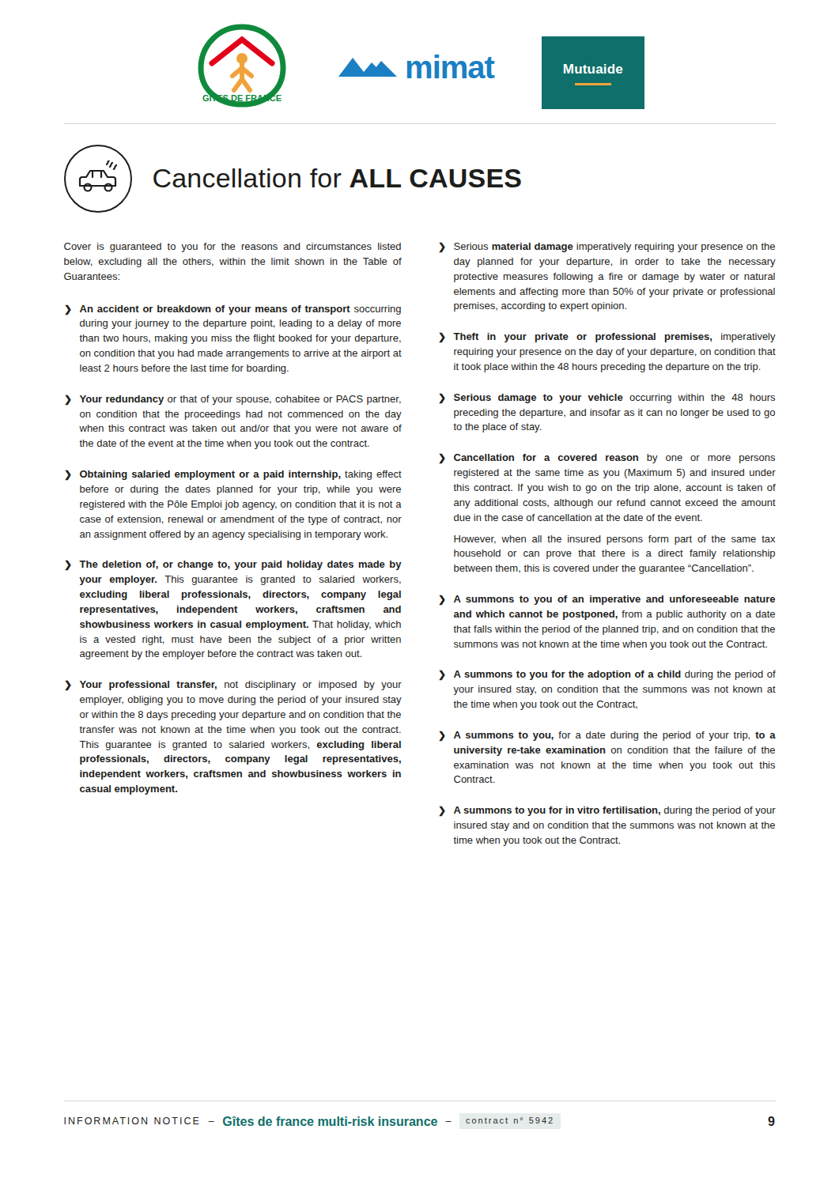GÎTES DE FRANCE
mimat
Mutuaide
Cancellation for ALL CAUSES
Cover is guaranteed to you for the reasons and circumstances listed below, excluding all the others, within the limit shown in the Table of Guarantees:
An accident or breakdown of your means of transport soccurring during your journey to the departure point, leading to a delay of more than two hours, making you miss the flight booked for your departure, on condition that you had made arrangements to arrive at the airport at least 2 hours before the last time for boarding.
Your redundancy or that of your spouse, cohabitee or PACS partner, on condition that the proceedings had not commenced on the day when this contract was taken out and/or that you were not aware of the date of the event at the time when you took out the contract.
Obtaining salaried employment or a paid internship, taking effect before or during the dates planned for your trip, while you were registered with the Pôle Emploi job agency, on condition that it is not a case of extension, renewal or amendment of the type of contract, nor an assignment offered by an agency specialising in temporary work.
The deletion of, or change to, your paid holiday dates made by your employer. This guarantee is granted to salaried workers, excluding liberal professionals, directors, company legal representatives, independent workers, craftsmen and showbusiness workers in casual employment. That holiday, which is a vested right, must have been the subject of a prior written agreement by the employer before the contract was taken out.
Your professional transfer, not disciplinary or imposed by your employer, obliging you to move during the period of your insured stay or within the 8 days preceding your departure and on condition that the transfer was not known at the time when you took out the contract. This guarantee is granted to salaried workers, excluding liberal professionals, directors, company legal representatives, independent workers, craftsmen and showbusiness workers in casual employment.
Serious material damage imperatively requiring your presence on the day planned for your departure, in order to take the necessary protective measures following a fire or damage by water or natural elements and affecting more than 50% of your private or professional premises, according to expert opinion.
Theft in your private or professional premises, imperatively requiring your presence on the day of your departure, on condition that it took place within the 48 hours preceding the departure on the trip.
Serious damage to your vehicle occurring within the 48 hours preceding the departure, and insofar as it can no longer be used to go to the place of stay.
Cancellation for a covered reason by one or more persons registered at the same time as you (Maximum 5) and insured under this contract. If you wish to go on the trip alone, account is taken of any additional costs, although our refund cannot exceed the amount due in the case of cancellation at the date of the event.
However, when all the insured persons form part of the same tax household or can prove that there is a direct family relationship between them, this is covered under the guarantee “Cancellation”.
A summons to you of an imperative and unforeseeable nature and which cannot be postponed, from a public authority on a date that falls within the period of the planned trip, and on condition that the summons was not known at the time when you took out the Contract.
A summons to you for the adoption of a child during the period of your insured stay, on condition that the summons was not known at the time when you took out the Contract,
A summons to you, for a date during the period of your trip, to a university re-take examination on condition that the failure of the examination was not known at the time when you took out this Contract.
A summons to you for in vitro fertilisation, during the period of your insured stay and on condition that the summons was not known at the time when you took out the Contract.
INFORMATION NOTICE – Gîtes de france multi-risk insurance – contract n° 5942 9